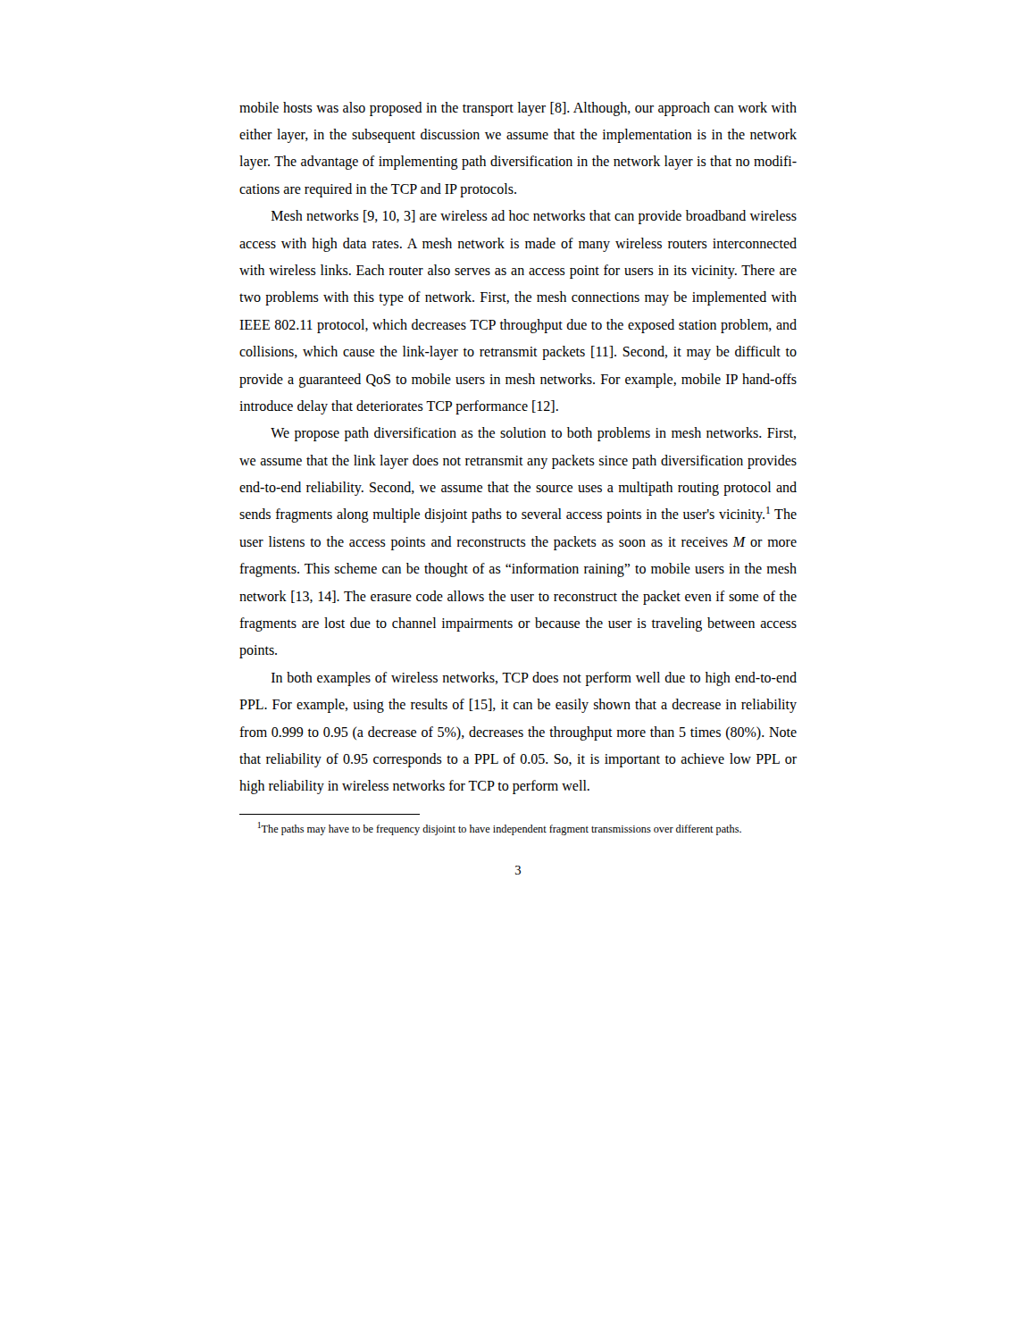mobile hosts was also proposed in the transport layer [8]. Although, our approach can work with either layer, in the subsequent discussion we assume that the implementation is in the network layer. The advantage of implementing path diversification in the network layer is that no modifications are required in the TCP and IP protocols.
Mesh networks [9, 10, 3] are wireless ad hoc networks that can provide broadband wireless access with high data rates. A mesh network is made of many wireless routers interconnected with wireless links. Each router also serves as an access point for users in its vicinity. There are two problems with this type of network. First, the mesh connections may be implemented with IEEE 802.11 protocol, which decreases TCP throughput due to the exposed station problem, and collisions, which cause the link-layer to retransmit packets [11]. Second, it may be difficult to provide a guaranteed QoS to mobile users in mesh networks. For example, mobile IP hand-offs introduce delay that deteriorates TCP performance [12].
We propose path diversification as the solution to both problems in mesh networks. First, we assume that the link layer does not retransmit any packets since path diversification provides end-to-end reliability. Second, we assume that the source uses a multipath routing protocol and sends fragments along multiple disjoint paths to several access points in the user's vicinity.1 The user listens to the access points and reconstructs the packets as soon as it receives M or more fragments. This scheme can be thought of as “information raining” to mobile users in the mesh network [13, 14]. The erasure code allows the user to reconstruct the packet even if some of the fragments are lost due to channel impairments or because the user is traveling between access points.
In both examples of wireless networks, TCP does not perform well due to high end-to-end PPL. For example, using the results of [15], it can be easily shown that a decrease in reliability from 0.999 to 0.95 (a decrease of 5%), decreases the throughput more than 5 times (80%). Note that reliability of 0.95 corresponds to a PPL of 0.05. So, it is important to achieve low PPL or high reliability in wireless networks for TCP to perform well.
1The paths may have to be frequency disjoint to have independent fragment transmissions over different paths.
3